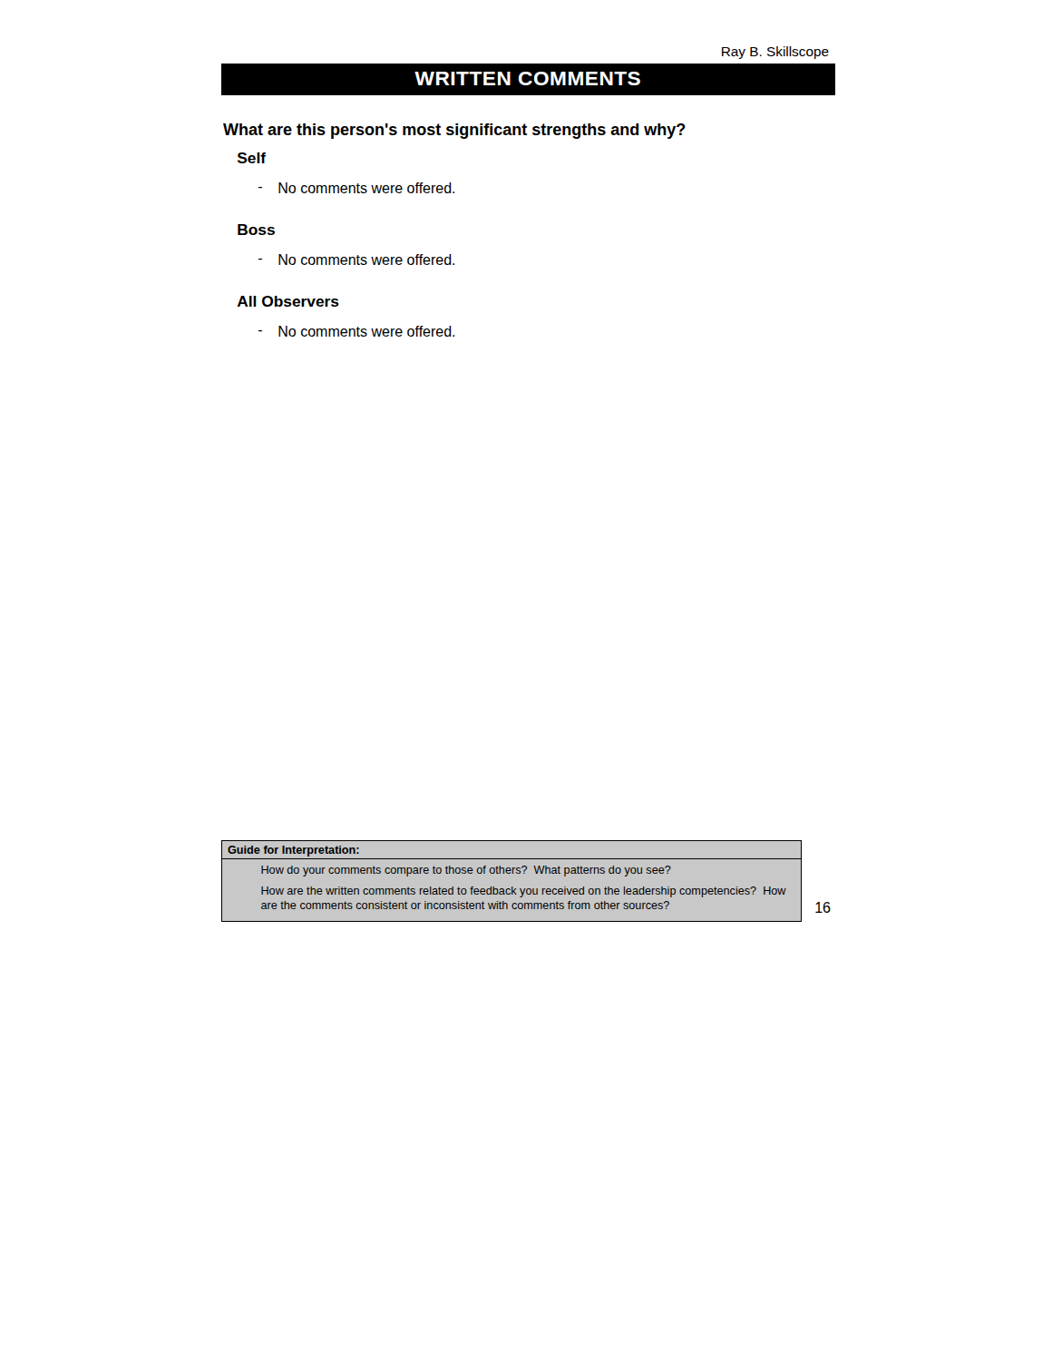Ray B. Skillscope
WRITTEN COMMENTS
What are this person's most significant strengths and why?
Self
No comments were offered.
Boss
No comments were offered.
All Observers
No comments were offered.
Guide for Interpretation:
How do your comments compare to those of others? What patterns do you see?
How are the written comments related to feedback you received on the leadership competencies? How are the comments consistent or inconsistent with comments from other sources?
16